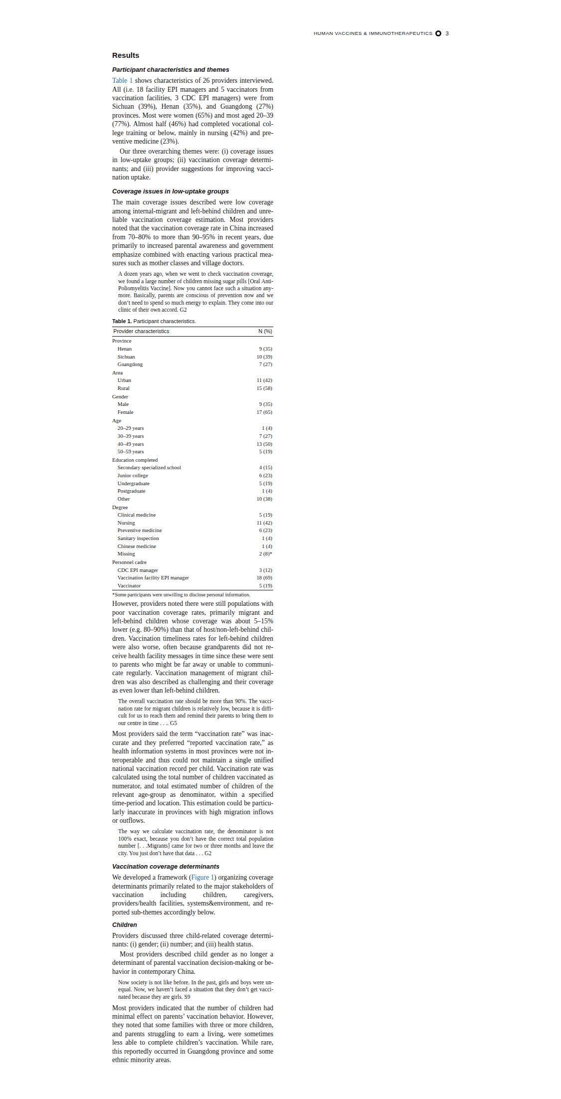Human Vaccines & Immunotherapeutics 3
Results
Participant characteristics and themes
Table 1 shows characteristics of 26 providers interviewed. All (i.e. 18 facility EPI managers and 5 vaccinators from vaccination facilities, 3 CDC EPI managers) were from Sichuan (39%), Henan (35%), and Guangdong (27%) provinces. Most were women (65%) and most aged 20–39 (77%). Almost half (46%) had completed vocational college training or below, mainly in nursing (42%) and preventive medicine (23%).
Our three overarching themes were: (i) coverage issues in low-uptake groups; (ii) vaccination coverage determinants; and (iii) provider suggestions for improving vaccination uptake.
Coverage issues in low-uptake groups
The main coverage issues described were low coverage among internal-migrant and left-behind children and unreliable vaccination coverage estimation. Most providers noted that the vaccination coverage rate in China increased from 70–80% to more than 90–95% in recent years, due primarily to increased parental awareness and government emphasize combined with enacting various practical measures such as mother classes and village doctors.
A dozen years ago, when we went to check vaccination coverage, we found a large number of children missing sugar pills [Oral Anti-Poliomyelitis Vaccine]. Now you cannot face such a situation anymore. Basically, parents are conscious of prevention now and we don’t need to spend so much energy to explain. They come into our clinic of their own accord. G2
Table 1. Participant characteristics.
| Provider characteristics | N (%) |
| --- | --- |
| Province | |
| Henan | 9 (35) |
| Sichuan | 10 (39) |
| Guangdong | 7 (27) |
| Area | |
| Urban | 11 (42) |
| Rural | 15 (58) |
| Gender | |
| Male | 9 (35) |
| Female | 17 (65) |
| Age | |
| 20–29 years | 1 (4) |
| 30–39 years | 7 (27) |
| 40–49 years | 13 (50) |
| 50–59 years | 5 (19) |
| Education completed | |
| Secondary specialized school | 4 (15) |
| Junior college | 6 (23) |
| Undergraduate | 5 (19) |
| Postgraduate | 1 (4) |
| Other | 10 (38) |
| Degree | |
| Clinical medicine | 5 (19) |
| Nursing | 11 (42) |
| Preventive medicine | 6 (23) |
| Sanitary inspection | 1 (4) |
| Chinese medicine | 1 (4) |
| Missing | 2 (8)* |
| Personnel cadre | |
| CDC EPI manager | 3 (12) |
| Vaccination facility EPI manager | 18 (69) |
| Vaccinator | 5 (19) |
*Some participants were unwilling to disclose personal information.
However, providers noted there were still populations with poor vaccination coverage rates, primarily migrant and left-behind children whose coverage was about 5–15% lower (e.g. 80–90%) than that of host/non-left-behind children. Vaccination timeliness rates for left-behind children were also worse, often because grandparents did not receive health facility messages in time since these were sent to parents who might be far away or unable to communicate regularly. Vaccination management of migrant children was also described as challenging and their coverage as even lower than left-behind children.
The overall vaccination rate should be more than 90%. The vaccination rate for migrant children is relatively low, because it is difficult for us to reach them and remind their parents to bring them to our centre in time . . .. G5
Most providers said the term “vaccination rate” was inaccurate and they preferred “reported vaccination rate,” as health information systems in most provinces were not interoperable and thus could not maintain a single unified national vaccination record per child. Vaccination rate was calculated using the total number of children vaccinated as numerator, and total estimated number of children of the relevant age-group as denominator, within a specified time-period and location. This estimation could be particularly inaccurate in provinces with high migration inflows or outflows.
The way we calculate vaccination rate, the denominator is not 100% exact, because you don’t have the correct total population number [. . .Migrants] came for two or three months and leave the city. You just don’t have that data . . . G2
Vaccination coverage determinants
We developed a framework (Figure 1) organizing coverage determinants primarily related to the major stakeholders of vaccination including children, caregivers, providers/health facilities, systems&environment, and reported sub-themes accordingly below.
Children
Providers discussed three child-related coverage determinants: (i) gender; (ii) number; and (iii) health status.
Most providers described child gender as no longer a determinant of parental vaccination decision-making or behavior in contemporary China.
Now society is not like before. In the past, girls and boys were unequal. Now, we haven’t faced a situation that they don’t get vaccinated because they are girls. S9
Most providers indicated that the number of children had minimal effect on parents’ vaccination behavior. However, they noted that some families with three or more children, and parents struggling to earn a living, were sometimes less able to complete children’s vaccination. While rare, this reportedly occurred in Guangdong province and some ethnic minority areas.